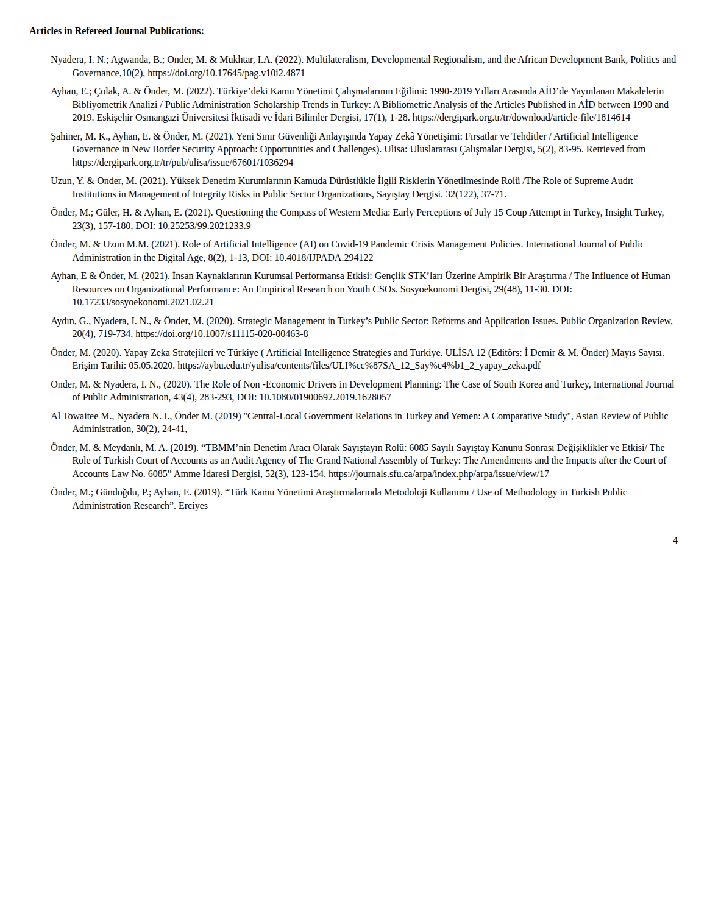Articles in Refereed Journal Publications:
Nyadera, I. N.; Agwanda, B.; Onder, M. & Mukhtar, I.A. (2022). Multilateralism, Developmental Regionalism, and the African Development Bank, Politics and Governance,10(2), https://doi.org/10.17645/pag.v10i2.4871
Ayhan, E.; Çolak, A. & Önder, M. (2022). Türkiye’deki Kamu Yönetimi Çalışmalarının Eğilimi: 1990-2019 Yılları Arasında AİD’de Yayınlanan Makalelerin Bibliyometrik Analizi / Public Administration Scholarship Trends in Turkey: A Bibliometric Analysis of the Articles Published in AİD between 1990 and 2019. Eskişehir Osmangazi Üniversitesi İktisadi ve İdari Bilimler Dergisi, 17(1), 1-28. https://dergipark.org.tr/tr/download/article-file/1814614
Şahiner, M. K., Ayhan, E. & Önder, M. (2021). Yeni Sınır Güvenliği Anlayışında Yapay Zekâ Yönetişimi: Fırsatlar ve Tehditler / Artificial Intelligence Governance in New Border Security Approach: Opportunities and Challenges). Ulisa: Uluslararası Çalışmalar Dergisi, 5(2), 83-95. Retrieved from https://dergipark.org.tr/tr/pub/ulisa/issue/67601/1036294
Uzun, Y. & Onder, M. (2021). Yüksek Denetim Kurumlarının Kamuda Dürüstlükle İlgili Risklerin Yönetilmesinde Rolü /The Role of Supreme Audıt Institutions in Management of Integrity Risks in Public Sector Organizations, Sayıştay Dergisi. 32(122), 37-71.
Önder, M.; Güler, H. & Ayhan, E. (2021). Questioning the Compass of Western Media: Early Perceptions of July 15 Coup Attempt in Turkey, Insight Turkey, 23(3), 157-180, DOI: 10.25253/99.2021233.9
Önder, M. & Uzun M.M. (2021). Role of Artificial Intelligence (AI) on Covid-19 Pandemic Crisis Management Policies. International Journal of Public Administration in the Digital Age, 8(2), 1-13, DOI: 10.4018/IJPADA.294122
Ayhan, E & Önder, M. (2021). İnsan Kaynaklarının Kurumsal Performansa Etkisi: Gençlik STK’ları Üzerine Ampirik Bir Araştırma / The Influence of Human Resources on Organizational Performance: An Empirical Research on Youth CSOs. Sosyoekonomi Dergisi, 29(48), 11-30. DOI: 10.17233/sosyoekonomi.2021.02.21
Aydın, G., Nyadera, I. N., & Önder, M. (2020). Strategic Management in Turkey’s Public Sector: Reforms and Application Issues. Public Organization Review, 20(4), 719-734. https://doi.org/10.1007/s11115-020-00463-8
Önder, M. (2020). Yapay Zeka Stratejileri ve Türkiye ( Artificial Intelligence Strategies and Turkiye. ULİSA 12 (Editörs: İ Demir & M. Önder) Mayıs Sayısı. Erişim Tarihi: 05.05.2020. https://aybu.edu.tr/yulisa/contents/files/ULI%cc%87SA_12_Say%c4%b1_2_yapay_zeka.pdf
Onder, M. & Nyadera, I. N., (2020). The Role of Non -Economic Drivers in Development Planning: The Case of South Korea and Turkey, International Journal of Public Administration, 43(4), 283-293, DOI: 10.1080/01900692.2019.1628057
Al Towaitee M., Nyadera N. I., Önder M. (2019) "Central-Local Government Relations in Turkey and Yemen: A Comparative Study", Asian Review of Public Administration, 30(2), 24-41,
Önder, M. & Meydanlı, M. A. (2019). “TBMM’nin Denetim Aracı Olarak Sayıştayın Rolü: 6085 Sayılı Sayıştay Kanunu Sonrası Değişiklikler ve Etkisi/ The Role of Turkish Court of Accounts as an Audit Agency of The Grand National Assembly of Turkey: The Amendments and the Impacts after the Court of Accounts Law No. 6085” Amme İdaresi Dergisi, 52(3), 123-154. https://journals.sfu.ca/arpa/index.php/arpa/issue/view/17
Önder, M.; Gündoğdu, P.; Ayhan, E. (2019). “Türk Kamu Yönetimi Araştırmalarında Metodoloji Kullanımı / Use of Methodology in Turkish Public Administration Research”. Erciyes
4